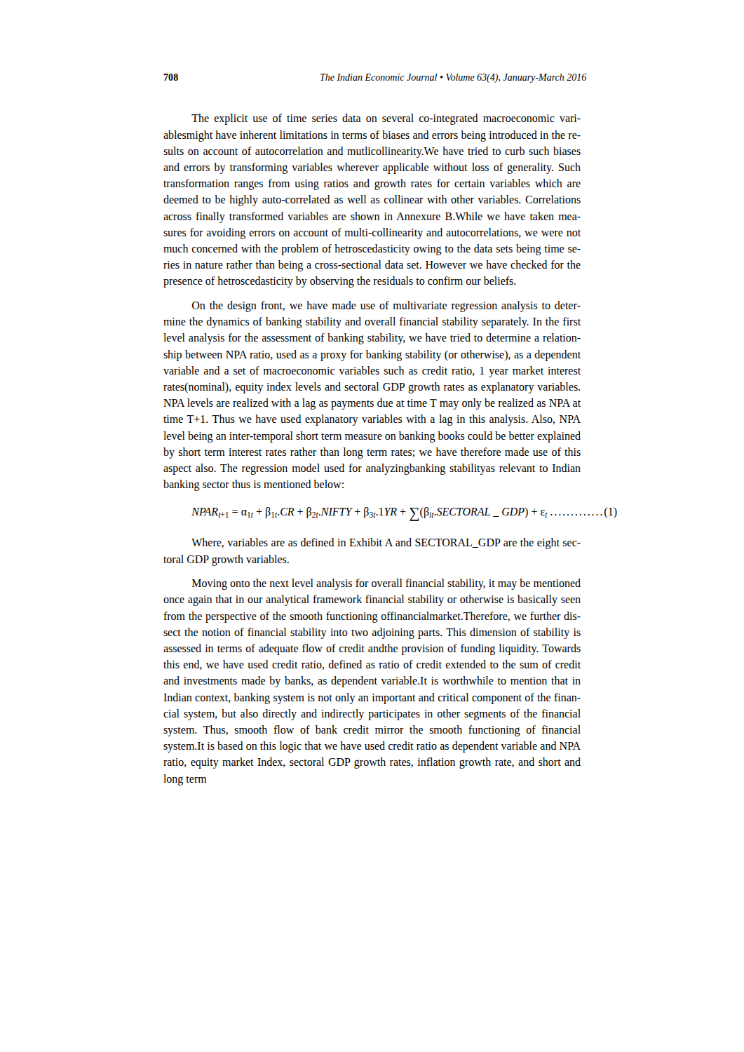708 The Indian Economic Journal • Volume 63(4), January-March 2016
The explicit use of time series data on several co-integrated macroeconomic variablesmight have inherent limitations in terms of biases and errors being introduced in the results on account of autocorrelation and mutlicollinearity.We have tried to curb such biases and errors by transforming variables wherever applicable without loss of generality. Such transformation ranges from using ratios and growth rates for certain variables which are deemed to be highly auto-correlated as well as collinear with other variables. Correlations across finally transformed variables are shown in Annexure B.While we have taken measures for avoiding errors on account of multi-collinearity and autocorrelations, we were not much concerned with the problem of hetroscedasticity owing to the data sets being time series in nature rather than being a cross-sectional data set. However we have checked for the presence of hetroscedasticity by observing the residuals to confirm our beliefs.
On the design front, we have made use of multivariate regression analysis to determine the dynamics of banking stability and overall financial stability separately. In the first level analysis for the assessment of banking stability, we have tried to determine a relationship between NPA ratio, used as a proxy for banking stability (or otherwise), as a dependent variable and a set of macroeconomic variables such as credit ratio, 1 year market interest rates(nominal), equity index levels and sectoral GDP growth rates as explanatory variables. NPA levels are realized with a lag as payments due at time T may only be realized as NPA at time T+1. Thus we have used explanatory variables with a lag in this analysis. Also, NPA level being an inter-temporal short term measure on banking books could be better explained by short term interest rates rather than long term rates; we have therefore made use of this aspect also. The regression model used for analyzingbanking stabilityas relevant to Indian banking sector thus is mentioned below:
NPAR t+1 = α1t + β1t.CR + β2t.NIFTY + β3t.1YR + ∑(βit.SECTORAL _ GDP) + εt .............(1)
Where, variables are as defined in Exhibit A and SECTORAL_GDP are the eight sectoral GDP growth variables.
Moving onto the next level analysis for overall financial stability, it may be mentioned once again that in our analytical framework financial stability or otherwise is basically seen from the perspective of the smooth functioning offinancialmarket.Therefore, we further dissect the notion of financial stability into two adjoining parts. This dimension of stability is assessed in terms of adequate flow of credit andthe provision of funding liquidity. Towards this end, we have used credit ratio, defined as ratio of credit extended to the sum of credit and investments made by banks, as dependent variable.It is worthwhile to mention that in Indian context, banking system is not only an important and critical component of the financial system, but also directly and indirectly participates in other segments of the financial system. Thus, smooth flow of bank credit mirror the smooth functioning of financial system.It is based on this logic that we have used credit ratio as dependent variable and NPA ratio, equity market Index, sectoral GDP growth rates, inflation growth rate, and short and long term